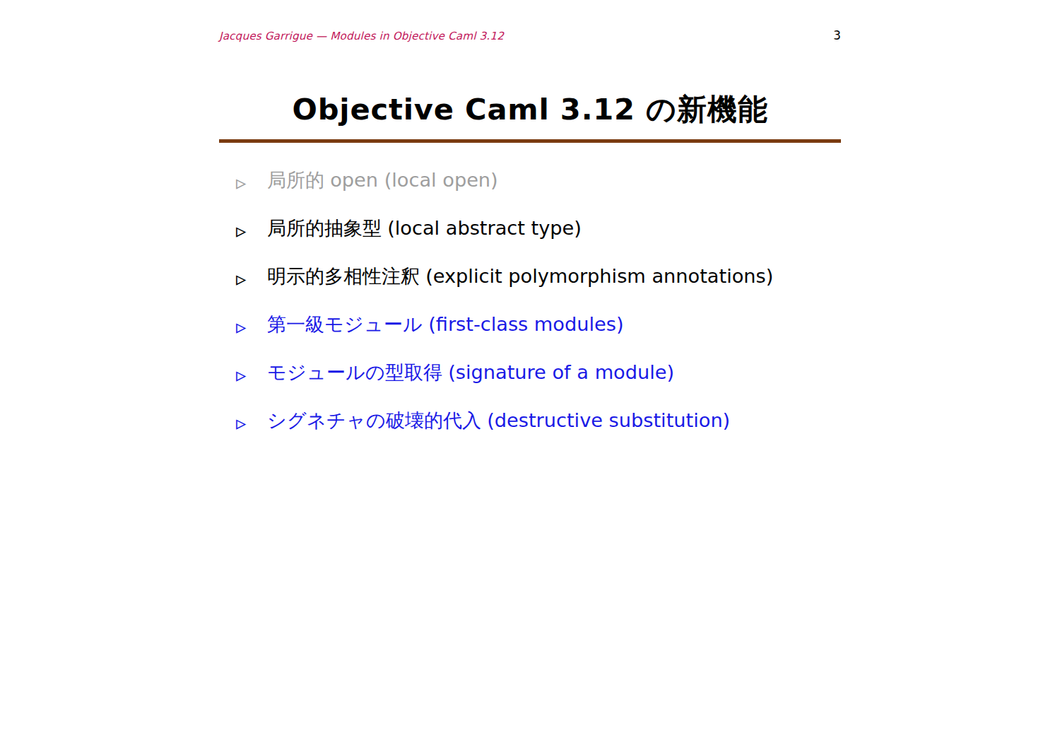Jacques Garrigue — Modules in Objective Caml 3.12 3
Objective Caml 3.12 の新機能
局所的 open (local open)
局所的抽象型 (local abstract type)
明示的多相性注釈 (explicit polymorphism annotations)
第一級モジュール (first-class modules)
モジュールの型取得 (signature of a module)
シグネチャの破壊的代入 (destructive substitution)